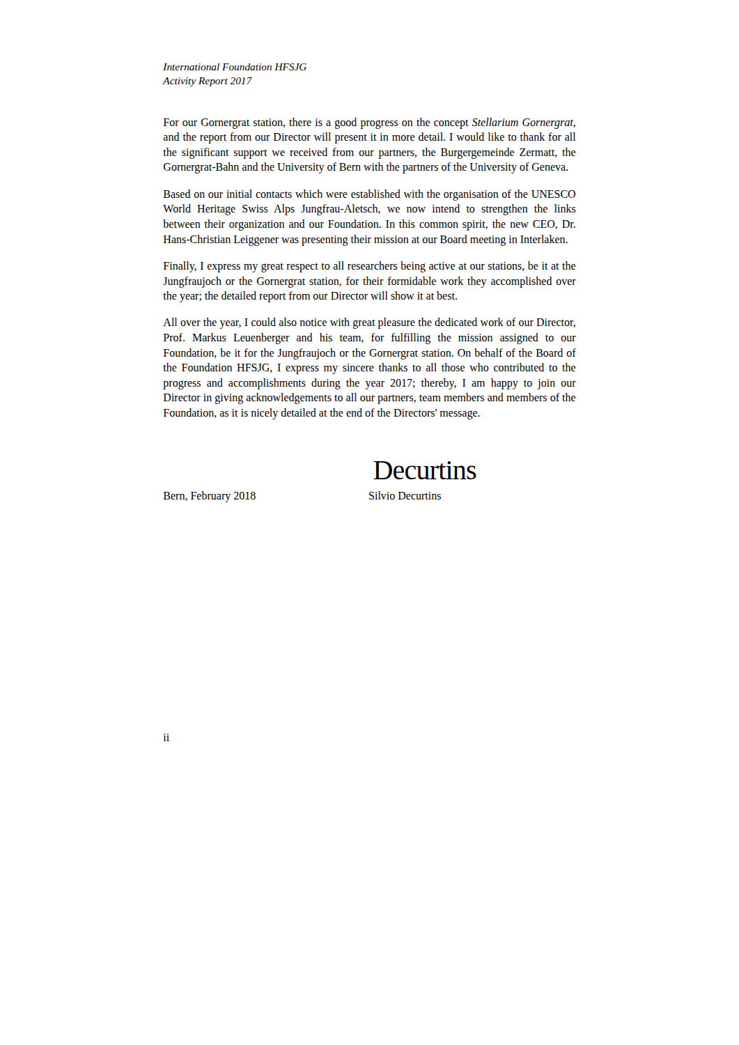International Foundation HFSJG
Activity Report 2017
For our Gornergrat station, there is a good progress on the concept Stellarium Gornergrat, and the report from our Director will present it in more detail. I would like to thank for all the significant support we received from our partners, the Burgergemeinde Zermatt, the Gornergrat-Bahn and the University of Bern with the partners of the University of Geneva.
Based on our initial contacts which were established with the organisation of the UNESCO World Heritage Swiss Alps Jungfrau-Aletsch, we now intend to strengthen the links between their organization and our Foundation. In this common spirit, the new CEO, Dr. Hans-Christian Leiggener was presenting their mission at our Board meeting in Interlaken.
Finally, I express my great respect to all researchers being active at our stations, be it at the Jungfraujoch or the Gornergrat station, for their formidable work they accomplished over the year; the detailed report from our Director will show it at best.
All over the year, I could also notice with great pleasure the dedicated work of our Director, Prof. Markus Leuenberger and his team, for fulfilling the mission assigned to our Foundation, be it for the Jungfraujoch or the Gornergrat station. On behalf of the Board of the Foundation HFSJG, I express my sincere thanks to all those who contributed to the progress and accomplishments during the year 2017; thereby, I am happy to join our Director in giving acknowledgements to all our partners, team members and members of the Foundation, as it is nicely detailed at the end of the Directors' message.
Bern, February 2018
Decurtins
Silvio Decurtins
ii